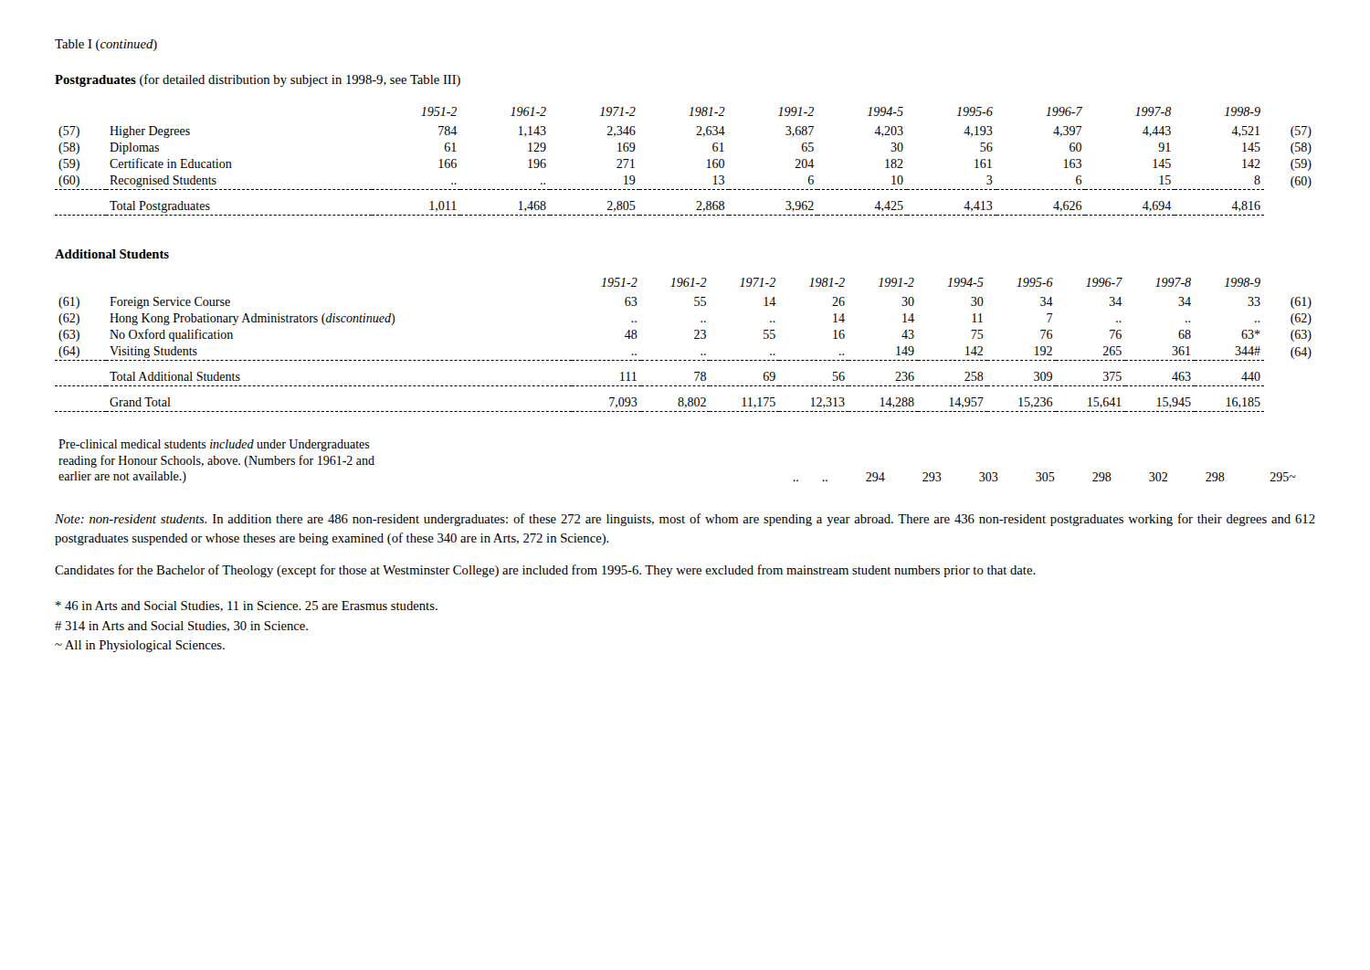Table I (continued)
Postgraduates (for detailed distribution by subject in 1998-9, see Table III)
| | | 1951-2 | 1961-2 | 1971-2 | 1981-2 | 1991-2 | 1994-5 | 1995-6 | 1996-7 | 1997-8 | 1998-9 | |
| --- | --- | --- | --- | --- | --- | --- | --- | --- | --- | --- | --- | --- |
| (57) | Higher Degrees | 784 | 1,143 | 2,346 | 2,634 | 3,687 | 4,203 | 4,193 | 4,397 | 4,443 | 4,521 | (57) |
| (58) | Diplomas | 61 | 129 | 169 | 61 | 65 | 30 | 56 | 60 | 91 | 145 | (58) |
| (59) | Certificate in Education | 166 | 196 | 271 | 160 | 204 | 182 | 161 | 163 | 145 | 142 | (59) |
| (60) | Recognised Students | .. | .. | 19 | 13 | 6 | 10 | 3 | 6 | 15 | 8 | (60) |
| | Total Postgraduates | 1,011 | 1,468 | 2,805 | 2,868 | 3,962 | 4,425 | 4,413 | 4,626 | 4,694 | 4,816 | |
Additional Students
| | | 1951-2 | 1961-2 | 1971-2 | 1981-2 | 1991-2 | 1994-5 | 1995-6 | 1996-7 | 1997-8 | 1998-9 | |
| --- | --- | --- | --- | --- | --- | --- | --- | --- | --- | --- | --- | --- |
| (61) | Foreign Service Course | 63 | 55 | 14 | 26 | 30 | 30 | 34 | 34 | 34 | 33 | (61) |
| (62) | Hong Kong Probationary Administrators ( discontinued ) | .. | .. | .. | 14 | 14 | 11 | 7 | .. | .. | .. | (62) |
| (63) | No Oxford qualification | 48 | 23 | 55 | 16 | 43 | 75 | 76 | 76 | 68 | 63* | (63) |
| (64) | Visiting Students | .. | .. | .. | .. | 149 | 142 | 192 | 265 | 361 | 344# | (64) |
| | Total Additional Students | 111 | 78 | 69 | 56 | 236 | 258 | 309 | 375 | 463 | 440 | |
| | Grand Total | 7,093 | 8,802 | 11,175 | 12,313 | 14,288 | 14,957 | 15,236 | 15,641 | 15,945 | 16,185 | |
| Pre-clinical medical students included under Undergraduates reading for Honour Schools, above. (Numbers for 1961-2 and earlier are not available.) | .. | .. | 294 | 293 | 303 | 305 | 298 | 302 | 298 | 295~ | |
Note: non-resident students. In addition there are 486 non‑resident undergraduates: of these 272 are linguists, most of whom are spending a year abroad. There are 436 non‑resident postgraduates working for their degrees and 612 postgraduates suspended or whose theses are being examined (of these 340 are in Arts, 272 in Science).
Candidates for the Bachelor of Theology (except for those at Westminster College) are included from 1995-6. They were excluded from mainstream student numbers prior to that date.
* 46 in Arts and Social Studies, 11 in Science. 25 are Erasmus students.
# 314 in Arts and Social Studies, 30 in Science.
~ All in Physiological Sciences.